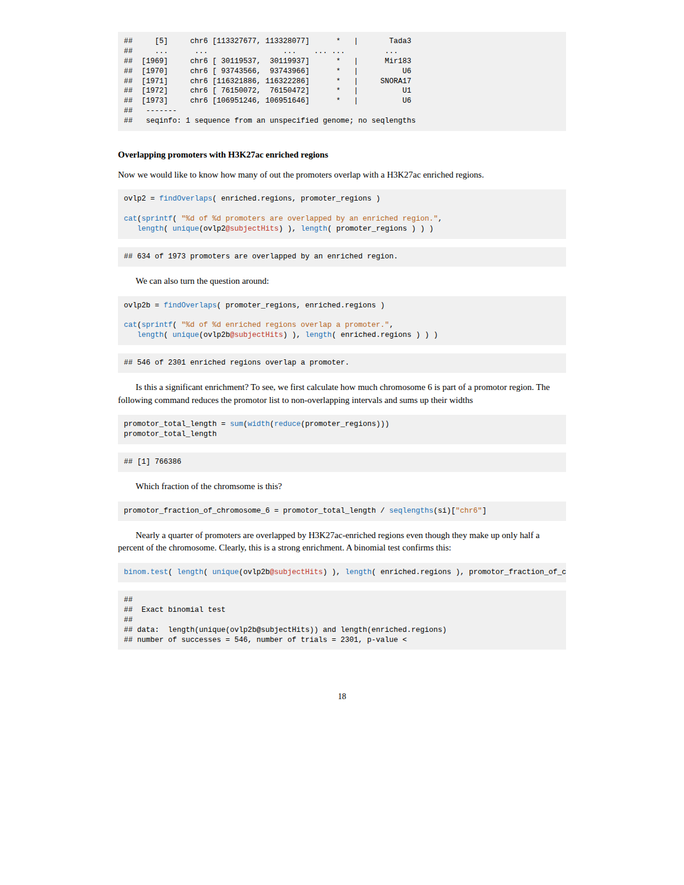##     [5]     chr6 [113327677, 113328077]      *   |       Tada3
##     ...      ...                 ...    ... ...         ...
##  [1969]     chr6 [ 30119537,  30119937]      *   |      Mir183
##  [1970]     chr6 [ 93743566,  93743966]      *   |          U6
##  [1971]     chr6 [116321886, 116322286]      *   |     SNORA17
##  [1972]     chr6 [ 76150072,  76150472]      *   |          U1
##  [1973]     chr6 [106951246, 106951646]      *   |          U6
##   -------
##   seqinfo: 1 sequence from an unspecified genome; no seqlengths
Overlapping promoters with H3K27ac enriched regions
Now we would like to know how many of out the promoters overlap with a H3K27ac enriched regions.
ovlp2 = findOverlaps( enriched.regions, promoter_regions )

cat(sprintf( "%d of %d promoters are overlapped by an enriched region.",
   length( unique(ovlp2@subjectHits) ), length( promoter_regions ) ) )
## 634 of 1973 promoters are overlapped by an enriched region.
We can also turn the question around:
ovlp2b = findOverlaps( promoter_regions, enriched.regions )

cat(sprintf( "%d of %d enriched regions overlap a promoter.",
   length( unique(ovlp2b@subjectHits) ), length( enriched.regions ) ) )
## 546 of 2301 enriched regions overlap a promoter.
Is this a significant enrichment? To see, we first calculate how much chromosome 6 is part of a promotor region. The following command reduces the promotor list to non-overlapping intervals and sums up their widths
promotor_total_length = sum(width(reduce(promoter_regions)))
promotor_total_length
## [1] 766386
Which fraction of the chromsome is this?
promotor_fraction_of_chromosome_6 = promotor_total_length / seqlengths(si)["chr6"]
Nearly a quarter of promoters are overlapped by H3K27ac-enriched regions even though they make up only half a percent of the chromosome. Clearly, this is a strong enrichment. A binomial test confirms this:
binom.test( length( unique(ovlp2b@subjectHits) ), length( enriched.regions ), promotor_fraction_of_chrom
##
##  Exact binomial test
##
## data:  length(unique(ovlp2b@subjectHits)) and length(enriched.regions)
## number of successes = 546, number of trials = 2301, p-value <
18